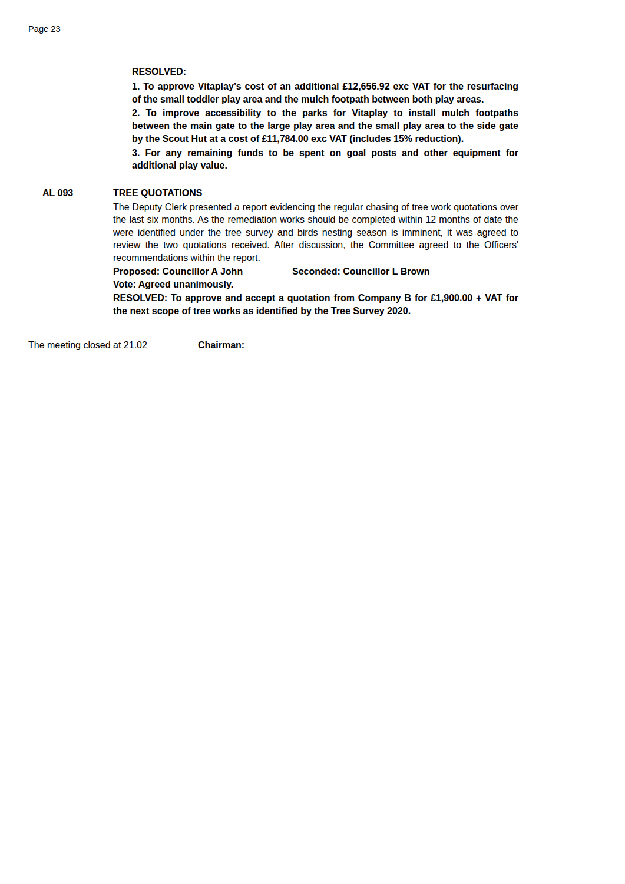Page 23
RESOLVED:
1. To approve Vitaplay’s cost of an additional £12,656.92 exc VAT for the resurfacing of the small toddler play area and the mulch footpath between both play areas.
2. To improve accessibility to the parks for Vitaplay to install mulch footpaths between the main gate to the large play area and the small play area to the side gate by the Scout Hut at a cost of £11,784.00 exc VAT (includes 15% reduction).
3. For any remaining funds to be spent on goal posts and other equipment for additional play value.
AL 093
TREE QUOTATIONS
The Deputy Clerk presented a report evidencing the regular chasing of tree work quotations over the last six months. As the remediation works should be completed within 12 months of date the were identified under the tree survey and birds nesting season is imminent, it was agreed to review the two quotations received. After discussion, the Committee agreed to the Officers' recommendations within the report.
Proposed: Councillor A John Seconded: Councillor L Brown
Vote: Agreed unanimously.
RESOLVED: To approve and accept a quotation from Company B for £1,900.00 + VAT for the next scope of tree works as identified by the Tree Survey 2020.
The meeting closed at 21.02
Chairman: